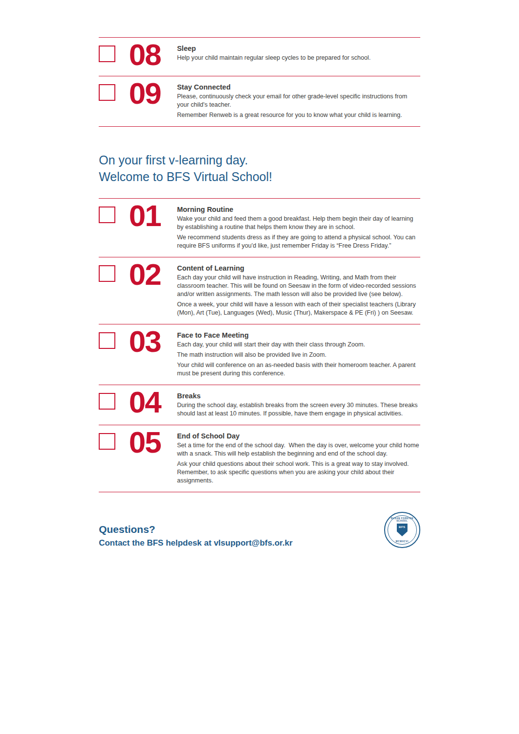08
Sleep
Help your child maintain regular sleep cycles to be prepared for school.
09
Stay Connected
Please, continuously check your email for other grade-level specific instructions from your child's teacher.
Remember Renweb is a great resource for you to know what your child is learning.
On your first v-learning day.
Welcome to BFS Virtual School!
01
Morning Routine
Wake your child and feed them a good breakfast. Help them begin their day of learning by establishing a routine that helps them know they are in school.
We recommend students dress as if they are going to attend a physical school. You can require BFS uniforms if you'd like, just remember Friday is “Free Dress Friday.”
02
Content of Learning
Each day your child will have instruction in Reading, Writing, and Math from their classroom teacher. This will be found on Seesaw in the form of video-recorded sessions and/or written assignments. The math lesson will also be provided live (see below).
Once a week, your child will have a lesson with each of their specialist teachers (Library (Mon), Art (Tue), Languages (Wed), Music (Thur), Makerspace & PE (Fri) ) on Seesaw.
03
Face to Face Meeting
Each day, your child will start their day with their class through Zoom.
The math instruction will also be provided live in Zoom.
Your child will conference on an as-needed basis with their homeroom teacher. A parent must be present during this conference.
04
Breaks
During the school day, establish breaks from the screen every 30 minutes. These breaks should last at least 10 minutes. If possible, have them engage in physical activities.
05
End of School Day
Set a time for the end of the school day. When the day is over, welcome your child home with a snack. This will help establish the beginning and end of the school day.
Ask your child questions about their school work. This is a great way to stay involved. Remember, to ask specific questions when you are asking your child about their assignments.
Questions?
Contact the BFS helpdesk at vlsupport@bfs.or.kr
BUSAN FOREIGN SCHOOL
BFS
MCMXCVI